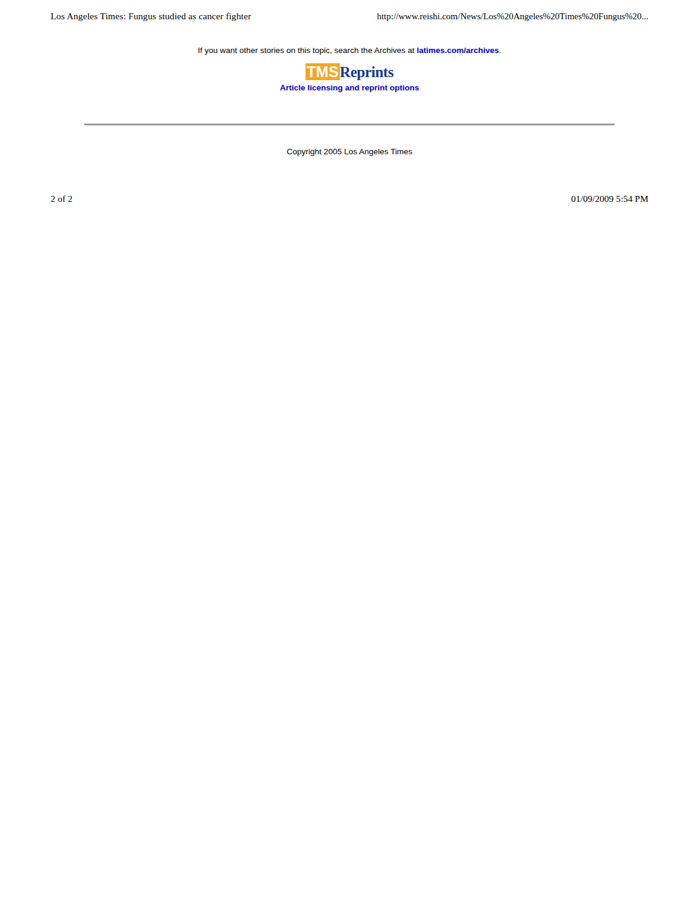Los Angeles Times: Fungus studied as cancer fighter http://www.reishi.com/News/Los%20Angeles%20Times%20Fungus%20...
If you want other stories on this topic, search the Archives at latimes.com/archives.
TMS Reprints
Article licensing and reprint options
Copyright 2005 Los Angeles Times
2 of 2 01/09/2009 5:54 PM